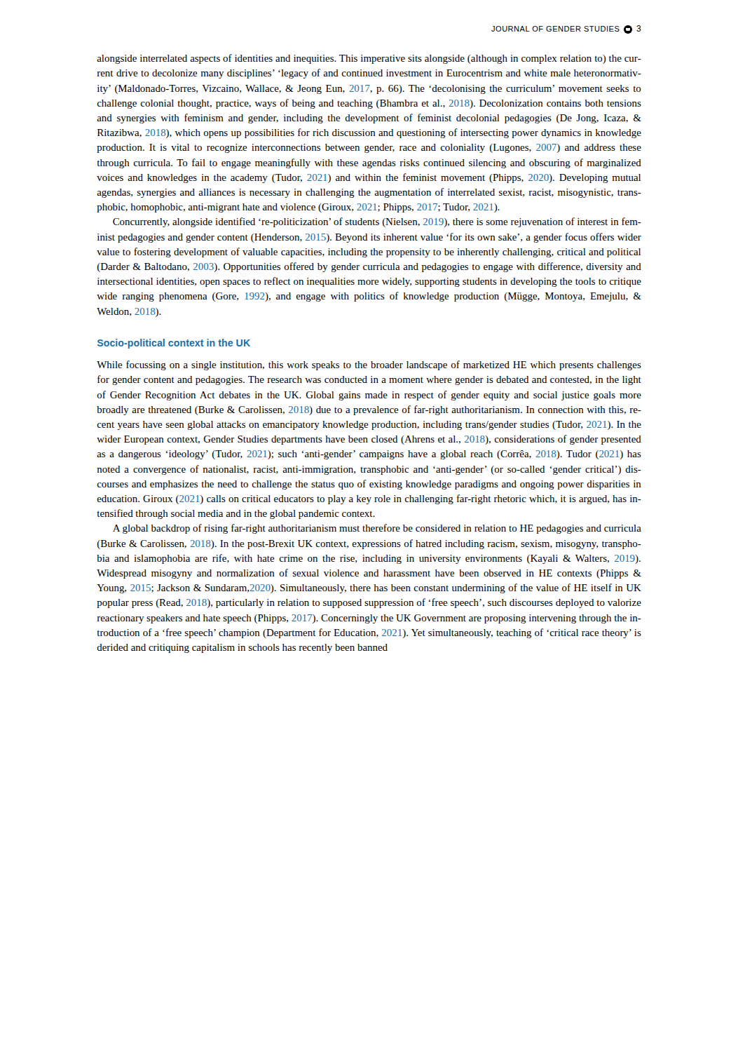Journal of Gender Studies 3
alongside interrelated aspects of identities and inequities. This imperative sits alongside (although in complex relation to) the current drive to decolonize many disciplines’ ‘legacy of and continued investment in Eurocentrism and white male heteronormativity’ (Maldonado-Torres, Vizcaino, Wallace, & Jeong Eun, 2017, p. 66). The ‘decolonising the curriculum’ movement seeks to challenge colonial thought, practice, ways of being and teaching (Bhambra et al., 2018). Decolonization contains both tensions and synergies with feminism and gender, including the development of feminist decolonial pedagogies (De Jong, Icaza, & Ritazibwa, 2018), which opens up possibilities for rich discussion and questioning of intersecting power dynamics in knowledge production. It is vital to recognize interconnections between gender, race and coloniality (Lugones, 2007) and address these through curricula. To fail to engage meaningfully with these agendas risks continued silencing and obscuring of marginalized voices and knowledges in the academy (Tudor, 2021) and within the feminist movement (Phipps, 2020). Developing mutual agendas, synergies and alliances is necessary in challenging the augmentation of interrelated sexist, racist, misogynistic, transphobic, homophobic, anti-migrant hate and violence (Giroux, 2021; Phipps, 2017; Tudor, 2021).
Concurrently, alongside identified ‘re-politicization’ of students (Nielsen, 2019), there is some rejuvenation of interest in feminist pedagogies and gender content (Henderson, 2015). Beyond its inherent value ‘for its own sake’, a gender focus offers wider value to fostering development of valuable capacities, including the propensity to be inherently challenging, critical and political (Darder & Baltodano, 2003). Opportunities offered by gender curricula and pedagogies to engage with difference, diversity and intersectional identities, open spaces to reflect on inequalities more widely, supporting students in developing the tools to critique wide ranging phenomena (Gore, 1992), and engage with politics of knowledge production (Mügge, Montoya, Emejulu, & Weldon, 2018).
Socio-political context in the UK
While focussing on a single institution, this work speaks to the broader landscape of marketized HE which presents challenges for gender content and pedagogies. The research was conducted in a moment where gender is debated and contested, in the light of Gender Recognition Act debates in the UK. Global gains made in respect of gender equity and social justice goals more broadly are threatened (Burke & Carolissen, 2018) due to a prevalence of far-right authoritarianism. In connection with this, recent years have seen global attacks on emancipatory knowledge production, including trans/gender studies (Tudor, 2021). In the wider European context, Gender Studies departments have been closed (Ahrens et al., 2018), considerations of gender presented as a dangerous ‘ideology’ (Tudor, 2021); such ‘anti-gender’ campaigns have a global reach (Corrêa, 2018). Tudor (2021) has noted a convergence of nationalist, racist, anti-immigration, transphobic and ‘anti-gender’ (or so-called ‘gender critical’) discourses and emphasizes the need to challenge the status quo of existing knowledge paradigms and ongoing power disparities in education. Giroux (2021) calls on critical educators to play a key role in challenging far-right rhetoric which, it is argued, has intensified through social media and in the global pandemic context.
A global backdrop of rising far-right authoritarianism must therefore be considered in relation to HE pedagogies and curricula (Burke & Carolissen, 2018). In the post-Brexit UK context, expressions of hatred including racism, sexism, misogyny, transphobia and islamophobia are rife, with hate crime on the rise, including in university environments (Kayali & Walters, 2019). Widespread misogyny and normalization of sexual violence and harassment have been observed in HE contexts (Phipps & Young, 2015; Jackson & Sundaram,2020). Simultaneously, there has been constant undermining of the value of HE itself in UK popular press (Read, 2018), particularly in relation to supposed suppression of ‘free speech’, such discourses deployed to valorize reactionary speakers and hate speech (Phipps, 2017). Concerningly the UK Government are proposing intervening through the introduction of a ‘free speech’ champion (Department for Education, 2021). Yet simultaneously, teaching of ‘critical race theory’ is derided and critiquing capitalism in schools has recently been banned